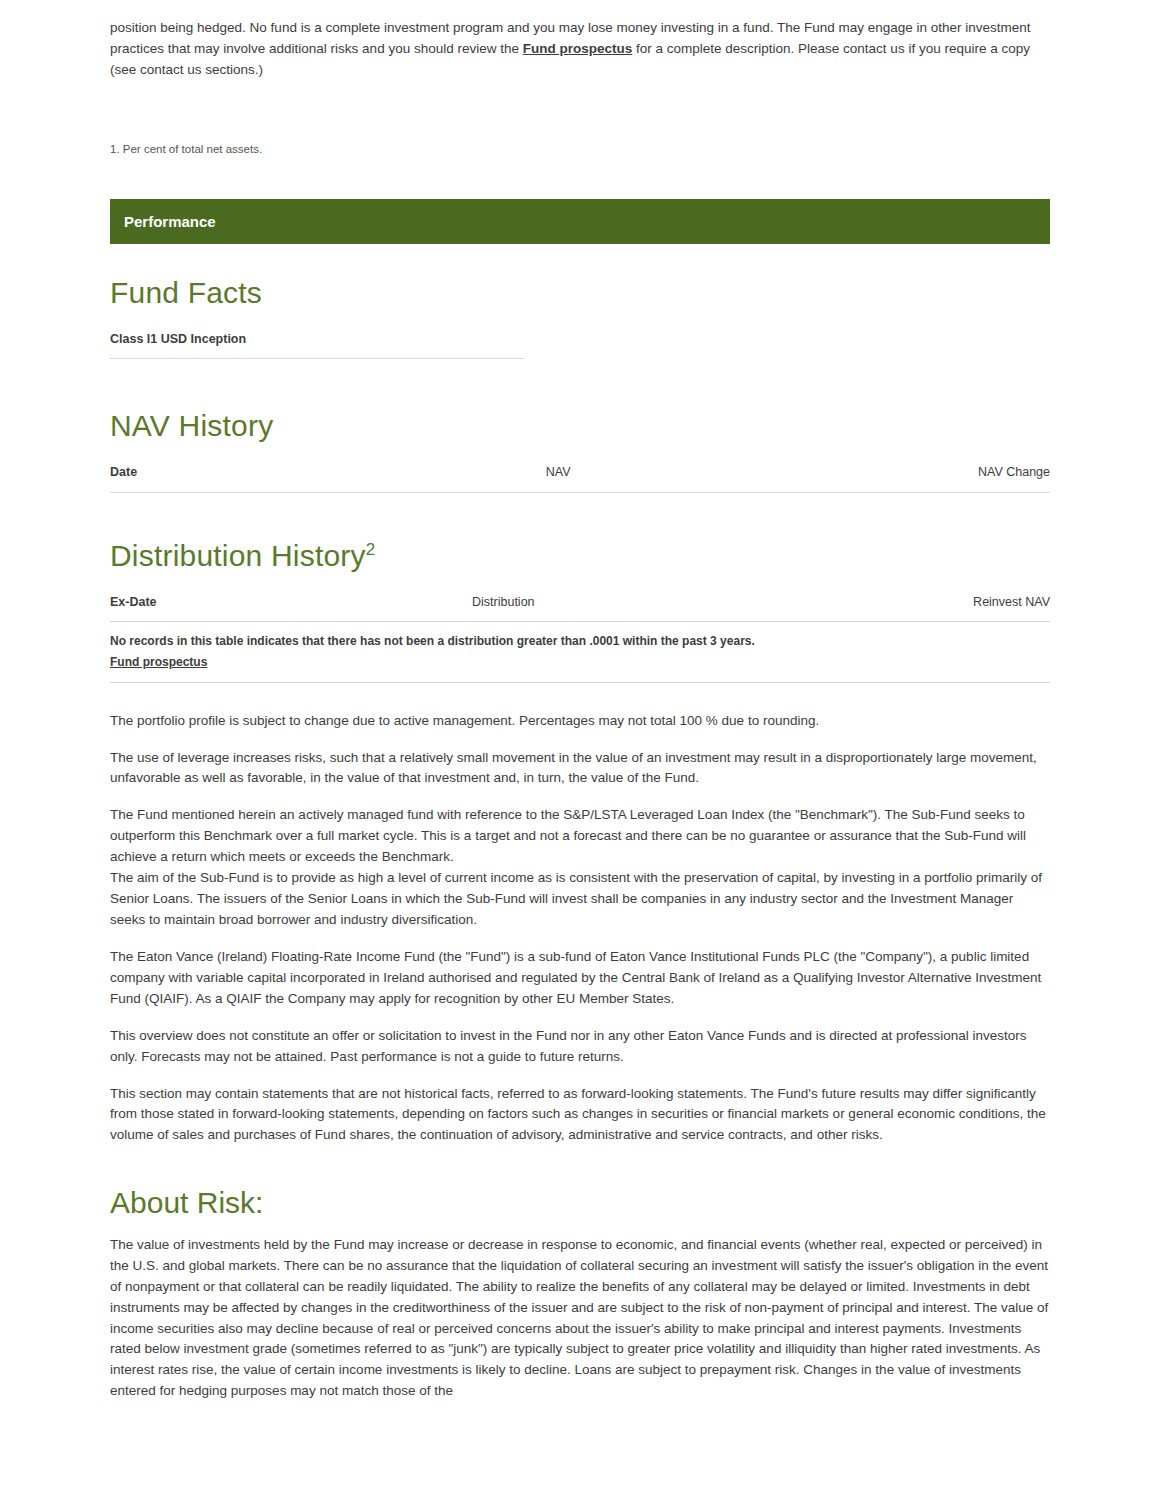position being hedged. No fund is a complete investment program and you may lose money investing in a fund. The Fund may engage in other investment practices that may involve additional risks and you should review the Fund prospectus for a complete description. Please contact us if you require a copy (see contact us sections.)
1. Per cent of total net assets.
Performance
Fund Facts
Class I1 USD Inception
NAV History
| Date | NAV | NAV Change |
| --- | --- | --- |
Distribution History2
| Ex-Date | Distribution | Reinvest NAV |
| --- | --- | --- |
No records in this table indicates that there has not been a distribution greater than .0001 within the past 3 years. Fund prospectus
The portfolio profile is subject to change due to active management. Percentages may not total 100 % due to rounding.
The use of leverage increases risks, such that a relatively small movement in the value of an investment may result in a disproportionately large movement, unfavorable as well as favorable, in the value of that investment and, in turn, the value of the Fund.
The Fund mentioned herein an actively managed fund with reference to the S&P/LSTA Leveraged Loan Index (the "Benchmark"). The Sub-Fund seeks to outperform this Benchmark over a full market cycle. This is a target and not a forecast and there can be no guarantee or assurance that the Sub-Fund will achieve a return which meets or exceeds the Benchmark.
The aim of the Sub-Fund is to provide as high a level of current income as is consistent with the preservation of capital, by investing in a portfolio primarily of Senior Loans. The issuers of the Senior Loans in which the Sub-Fund will invest shall be companies in any industry sector and the Investment Manager seeks to maintain broad borrower and industry diversification.
The Eaton Vance (Ireland) Floating-Rate Income Fund (the "Fund") is a sub-fund of Eaton Vance Institutional Funds PLC (the "Company"), a public limited company with variable capital incorporated in Ireland authorised and regulated by the Central Bank of Ireland as a Qualifying Investor Alternative Investment Fund (QIAIF). As a QIAIF the Company may apply for recognition by other EU Member States.
This overview does not constitute an offer or solicitation to invest in the Fund nor in any other Eaton Vance Funds and is directed at professional investors only. Forecasts may not be attained. Past performance is not a guide to future returns.
This section may contain statements that are not historical facts, referred to as forward-looking statements. The Fund's future results may differ significantly from those stated in forward-looking statements, depending on factors such as changes in securities or financial markets or general economic conditions, the volume of sales and purchases of Fund shares, the continuation of advisory, administrative and service contracts, and other risks.
About Risk:
The value of investments held by the Fund may increase or decrease in response to economic, and financial events (whether real, expected or perceived) in the U.S. and global markets. There can be no assurance that the liquidation of collateral securing an investment will satisfy the issuer's obligation in the event of nonpayment or that collateral can be readily liquidated. The ability to realize the benefits of any collateral may be delayed or limited. Investments in debt instruments may be affected by changes in the creditworthiness of the issuer and are subject to the risk of non-payment of principal and interest. The value of income securities also may decline because of real or perceived concerns about the issuer's ability to make principal and interest payments. Investments rated below investment grade (sometimes referred to as "junk") are typically subject to greater price volatility and illiquidity than higher rated investments. As interest rates rise, the value of certain income investments is likely to decline. Loans are subject to prepayment risk. Changes in the value of investments entered for hedging purposes may not match those of the